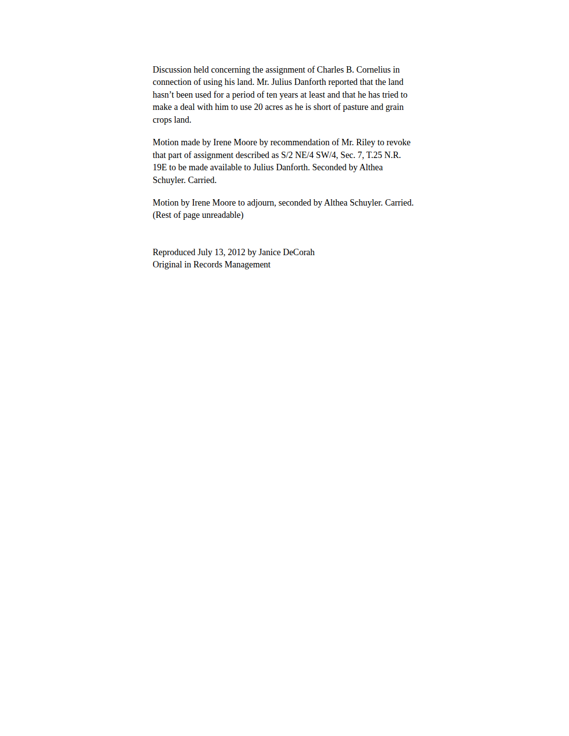Discussion held concerning the assignment of Charles B. Cornelius in connection of using his land. Mr. Julius Danforth reported that the land hasn’t been used for a period of ten years at least and that he has tried to make a deal with him to use 20 acres as he is short of pasture and grain crops land.
Motion made by Irene Moore by recommendation of Mr. Riley to revoke that part of assignment described as S/2 NE/4 SW/4, Sec. 7, T.25 N.R. 19E to be made available to Julius Danforth. Seconded by Althea Schuyler. Carried.
Motion by Irene Moore to adjourn, seconded by Althea Schuyler. Carried. (Rest of page unreadable)
Reproduced July 13, 2012 by Janice DeCorah
Original in Records Management